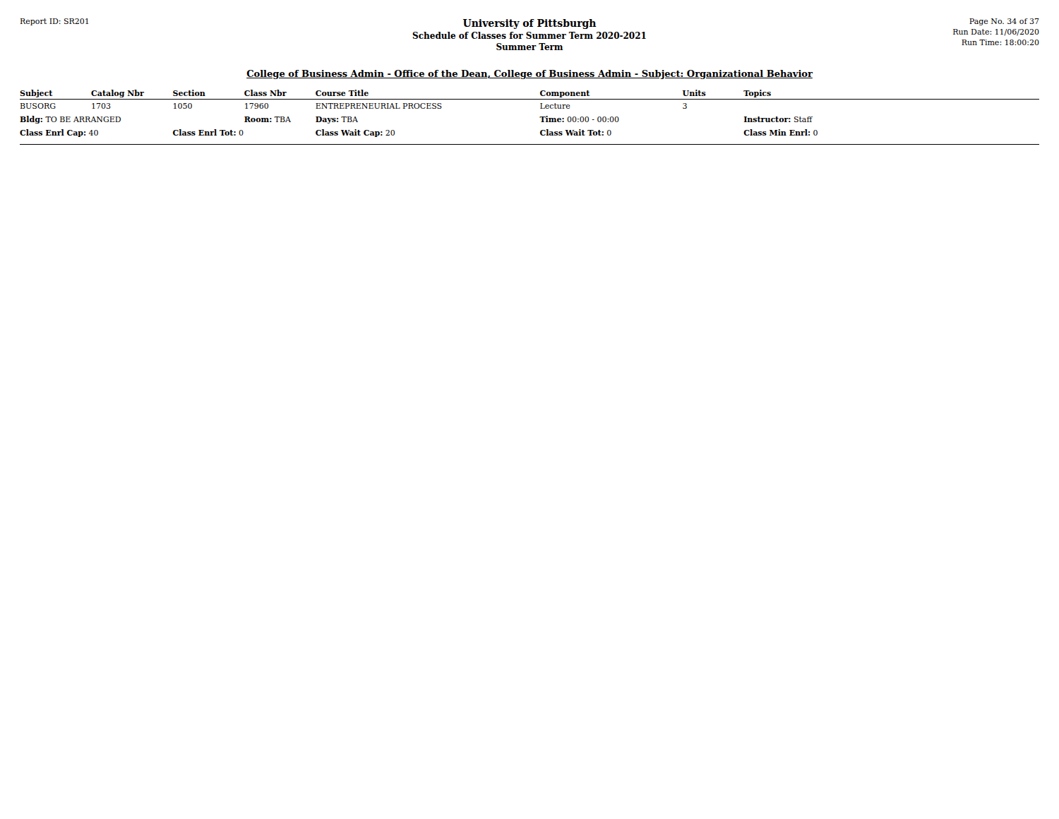| Report ID: SR201 | University of Pittsburgh Schedule of Classes for Summer Term 2020-2021 Summer Term | Page No. 34 of 37 Run Date: 11/06/2020 Run Time: 18:00:20 |
College of Business Admin - Office of the Dean, College of Business Admin - Subject: Organizational Behavior
| Subject | Catalog Nbr | Section | Class Nbr | Course Title | Component | Units | Topics |
| --- | --- | --- | --- | --- | --- | --- | --- |
| BUSORG | 1703 | 1050 | 17960 | ENTREPRENEURIAL PROCESS | Lecture | 3 | |
| Bldg: TO BE ARRANGED | Room: TBA | Days: TBA | Time: 00:00 - 00:00 | Instructor: Staff |
| Class Enrl Cap: 40 | Class Enrl Tot: 0 | Class Wait Cap: 20 | Class Wait Tot: 0 | Class Min Enrl: 0 |